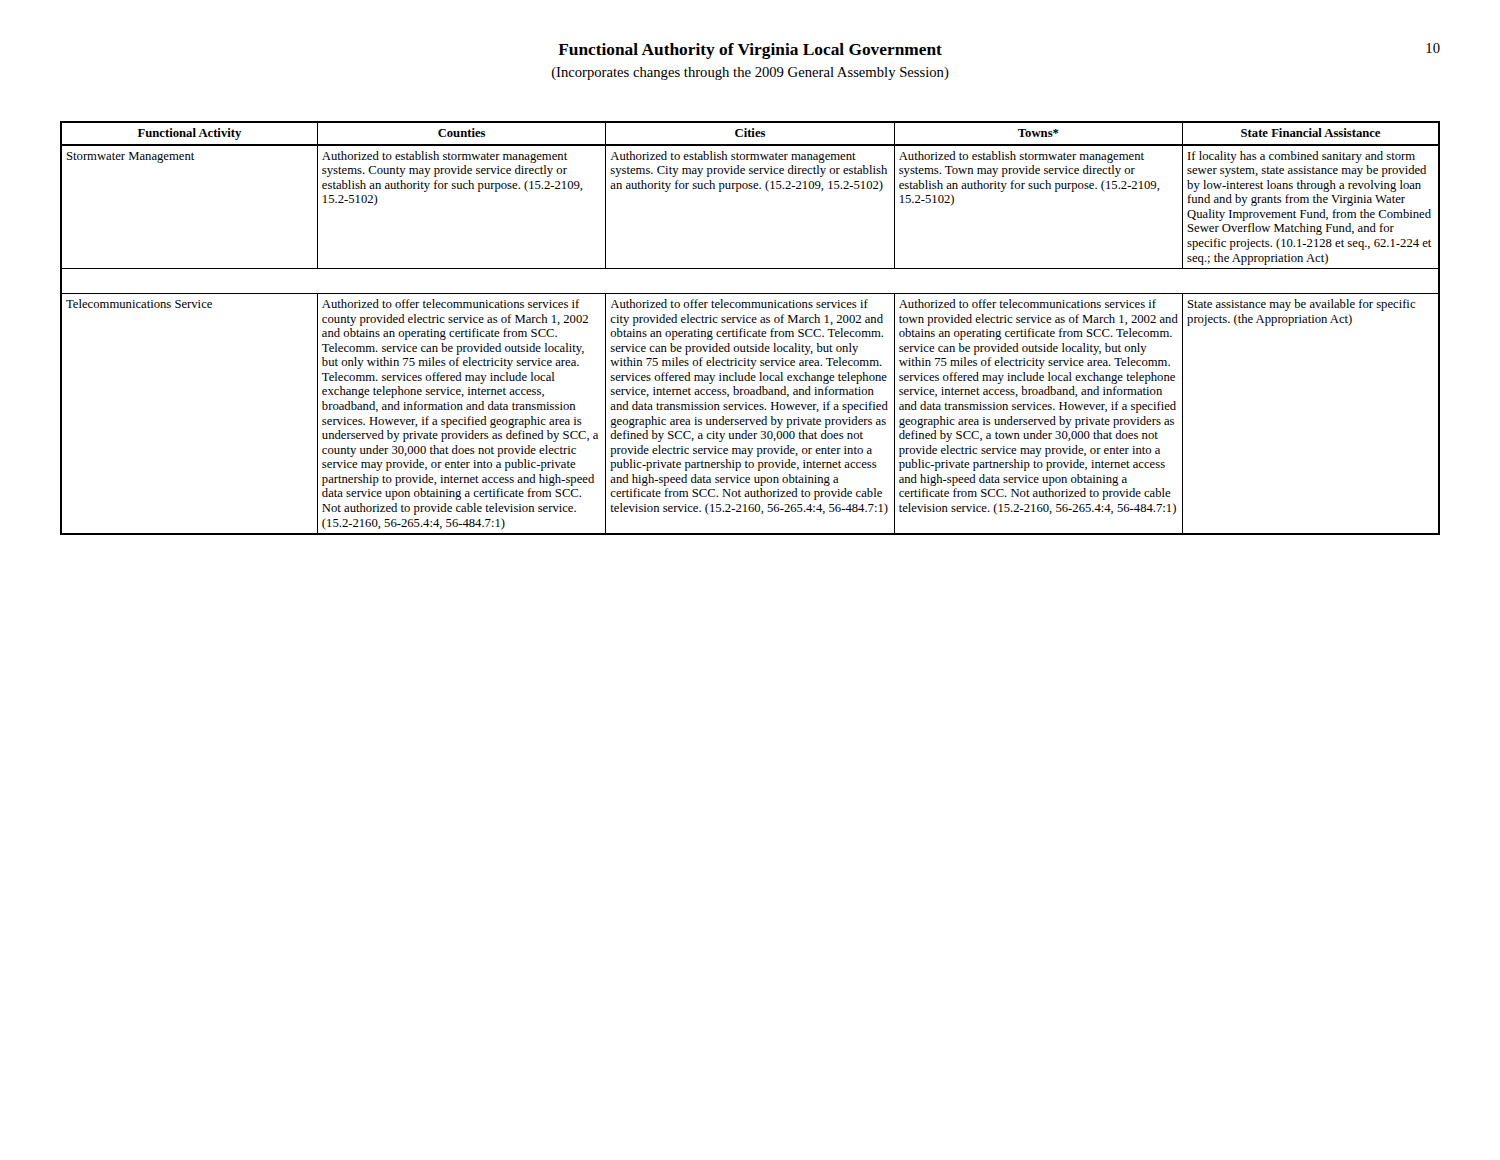10
Functional Authority of Virginia Local Government
(Incorporates changes through the 2009 General Assembly Session)
| Functional Activity | Counties | Cities | Towns* | State Financial Assistance |
| --- | --- | --- | --- | --- |
| Stormwater Management | Authorized to establish stormwater management systems. County may provide service directly or establish an authority for such purpose. (15.2-2109, 15.2-5102) | Authorized to establish stormwater management systems. City may provide service directly or establish an authority for such purpose. (15.2-2109, 15.2-5102) | Authorized to establish stormwater management systems. Town may provide service directly or establish an authority for such purpose. (15.2-2109, 15.2-5102) | If locality has a combined sanitary and storm sewer system, state assistance may be provided by low-interest loans through a revolving loan fund and by grants from the Virginia Water Quality Improvement Fund, from the Combined Sewer Overflow Matching Fund, and for specific projects. (10.1-2128 et seq., 62.1-224 et seq.; the Appropriation Act) |
| Telecommunications Service | Authorized to offer telecommunications services if county provided electric service as of March 1, 2002 and obtains an operating certificate from SCC. Telecomm. service can be provided outside locality, but only within 75 miles of electricity service area. Telecomm. services offered may include local exchange telephone service, internet access, broadband, and information and data transmission services. However, if a specified geographic area is underserved by private providers as defined by SCC, a county under 30,000 that does not provide electric service may provide, or enter into a public-private partnership to provide, internet access and high-speed data service upon obtaining a certificate from SCC. Not authorized to provide cable television service. (15.2-2160, 56-265.4:4, 56-484.7:1) | Authorized to offer telecommunications services if city provided electric service as of March 1, 2002 and obtains an operating certificate from SCC. Telecomm. service can be provided outside locality, but only within 75 miles of electricity service area. Telecomm. services offered may include local exchange telephone service, internet access, broadband, and information and data transmission services. However, if a specified geographic area is underserved by private providers as defined by SCC, a city under 30,000 that does not provide electric service may provide, or enter into a public-private partnership to provide, internet access and high-speed data service upon obtaining a certificate from SCC. Not authorized to provide cable television service. (15.2-2160, 56-265.4:4, 56-484.7:1) | Authorized to offer telecommunications services if town provided electric service as of March 1, 2002 and obtains an operating certificate from SCC. Telecomm. service can be provided outside locality, but only within 75 miles of electricity service area. Telecomm. services offered may include local exchange telephone service, internet access, broadband, and information and data transmission services. However, if a specified geographic area is underserved by private providers as defined by SCC, a town under 30,000 that does not provide electric service may provide, or enter into a public-private partnership to provide, internet access and high-speed data service upon obtaining a certificate from SCC. Not authorized to provide cable television service. (15.2-2160, 56-265.4:4, 56-484.7:1) | State assistance may be available for specific projects. (the Appropriation Act) |